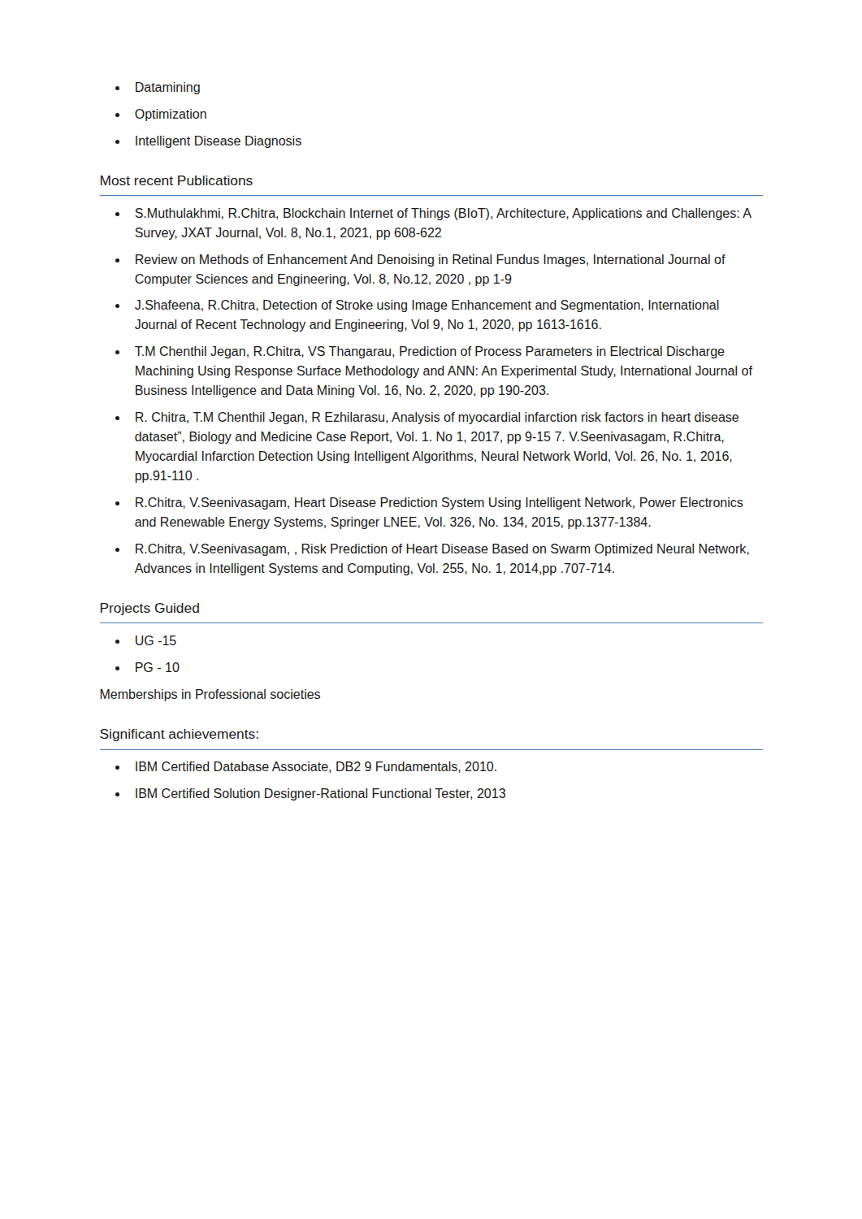Datamining
Optimization
Intelligent Disease Diagnosis
Most recent Publications
S.Muthulakhmi, R.Chitra, Blockchain Internet of Things (BIoT), Architecture, Applications and Challenges: A Survey, JXAT Journal, Vol. 8, No.1, 2021, pp 608-622
Review on Methods of Enhancement And Denoising in Retinal Fundus Images, International Journal of Computer Sciences and Engineering, Vol. 8, No.12, 2020 , pp 1-9
J.Shafeena, R.Chitra, Detection of Stroke using Image Enhancement and Segmentation, International Journal of Recent Technology and Engineering, Vol 9, No 1, 2020, pp 1613-1616.
T.M Chenthil Jegan, R.Chitra, VS Thangarau, Prediction of Process Parameters in Electrical Discharge Machining Using Response Surface Methodology and ANN: An Experimental Study, International Journal of Business Intelligence and Data Mining Vol. 16, No. 2, 2020, pp 190-203.
R. Chitra, T.M Chenthil Jegan, R Ezhilarasu, Analysis of myocardial infarction risk factors in heart disease dataset”, Biology and Medicine Case Report, Vol. 1. No 1, 2017, pp 9-15 7. V.Seenivasagam, R.Chitra, Myocardial Infarction Detection Using Intelligent Algorithms, Neural Network World, Vol. 26, No. 1, 2016, pp.91-110 .
R.Chitra, V.Seenivasagam, Heart Disease Prediction System Using Intelligent Network, Power Electronics and Renewable Energy Systems, Springer LNEE, Vol. 326, No. 134, 2015, pp.1377-1384.
R.Chitra, V.Seenivasagam, , Risk Prediction of Heart Disease Based on Swarm Optimized Neural Network, Advances in Intelligent Systems and Computing, Vol. 255, No. 1, 2014,pp .707-714.
Projects Guided
UG -15
PG - 10
Memberships in Professional societies
Significant achievements:
IBM Certified Database Associate, DB2 9 Fundamentals, 2010.
IBM Certified Solution Designer-Rational Functional Tester, 2013